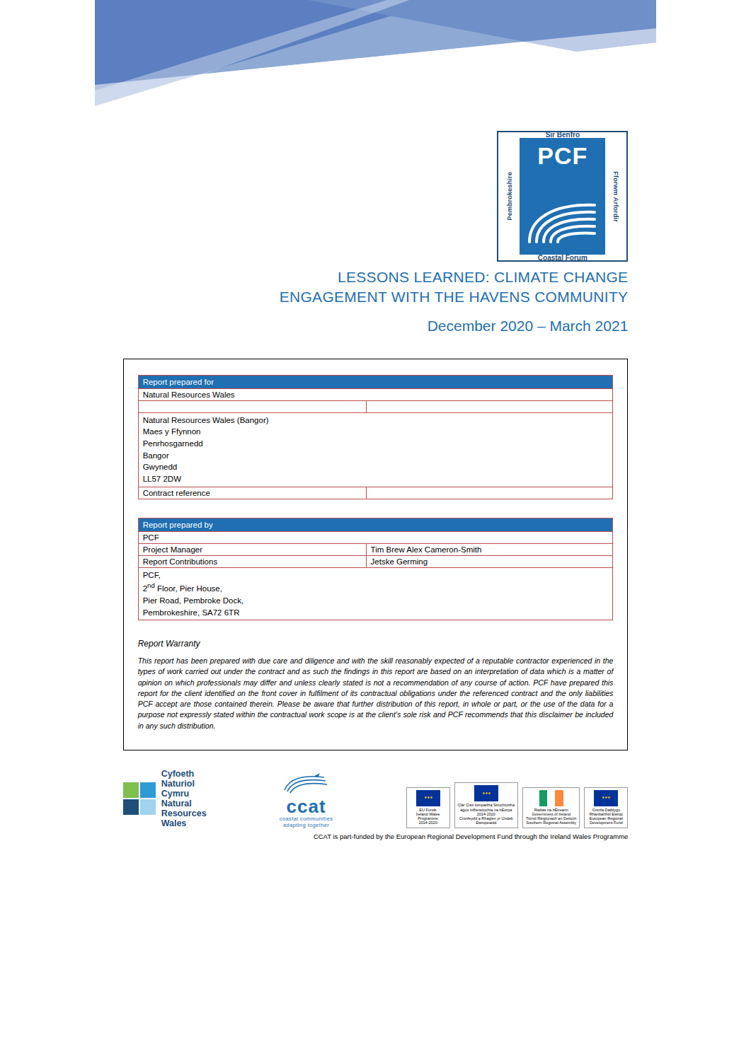Sir Benfro
Coastal Forum
Pembrokeshire
Fforwm Arfordir
PCF
Lessons Learned: Climate Change
Engagement with the Havens Community
December 2020 – March 2021
| Report prepared for |
| --- |
| Natural Resources Wales |
| Natural Resources Wales (Bangor) Maes y Ffynnon Penrhosgarnedd Bangor Gwynedd LL57 2DW |
| Contract reference | |
| Report prepared by |
| --- |
| PCF |
| Project Manager | Tim Brew Alex Cameron-Smith |
| Report Contributions | Jetske Germing |
| PCF, 2 nd Floor, Pier House, Pier Road, Pembroke Dock, Pembrokeshire, SA72 6TR |
Report Warranty
This report has been prepared with due care and diligence and with the skill reasonably expected of a reputable contractor experienced in the types of work carried out under the contract and as such the findings in this report are based on an interpretation of data which is a matter of opinion on which professionals may differ and unless clearly stated is not a recommendation of any course of action. PCF have prepared this report for the client identified on the front cover in fulfilment of its contractual obligations under the referenced contract and the only liabilities PCF accept are those contained therein. Please be aware that further distribution of this report, in whole or part, or the use of the data for a purpose not expressly stated within the contractual work scope is at the client’s sole risk and PCF recommends that this disclaimer be included in any such distribution.
Cyfoeth
Naturiol
Cymru
Natural
Resources
Wales
ccat
coastal communities
adapting together
★★★
EU Funds
Ireland Wales
Programme
2014-2020
★★★
Clár Cistí Iompartha Struchtúrtha
agus Infheistíochta na hEorpa
2014-2020
Cronfeydd a Rhaglen yr Undeb
Ewropeaidd
Rialtas na hÉireann
Government of Ireland
Tionól Réigiúnach an Deiscirt
Southern Regional Assembly
★★★
Cronfa Datblygu
Rhanbarthol Ewrop
European Regional
Development Fund
CCAT is part-funded by the European Regional Development Fund through the Ireland Wales Programme